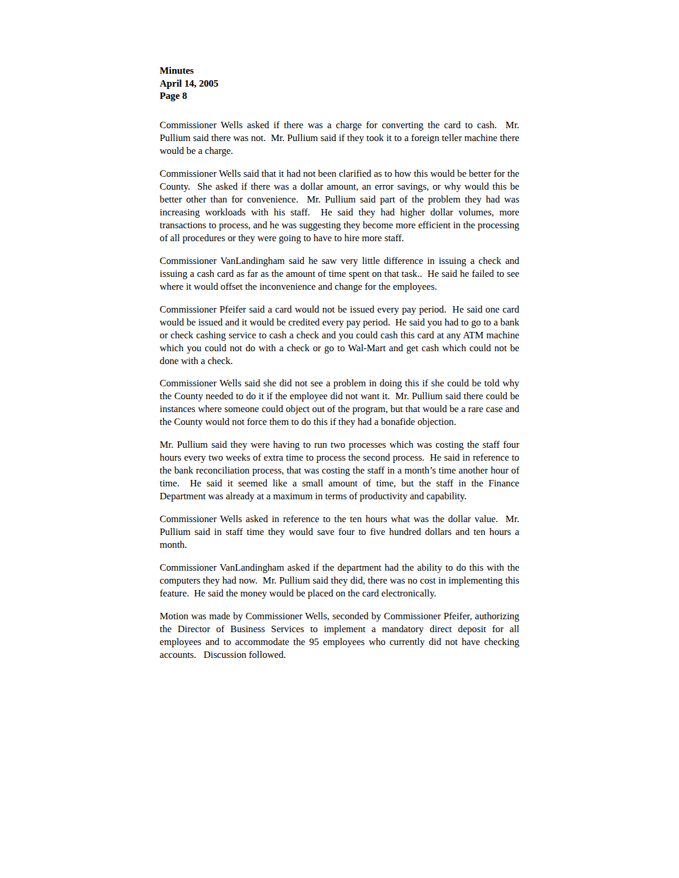Minutes
April 14, 2005
Page 8
Commissioner Wells asked if there was a charge for converting the card to cash. Mr. Pullium said there was not. Mr. Pullium said if they took it to a foreign teller machine there would be a charge.
Commissioner Wells said that it had not been clarified as to how this would be better for the County. She asked if there was a dollar amount, an error savings, or why would this be better other than for convenience. Mr. Pullium said part of the problem they had was increasing workloads with his staff. He said they had higher dollar volumes, more transactions to process, and he was suggesting they become more efficient in the processing of all procedures or they were going to have to hire more staff.
Commissioner VanLandingham said he saw very little difference in issuing a check and issuing a cash card as far as the amount of time spent on that task.. He said he failed to see where it would offset the inconvenience and change for the employees.
Commissioner Pfeifer said a card would not be issued every pay period. He said one card would be issued and it would be credited every pay period. He said you had to go to a bank or check cashing service to cash a check and you could cash this card at any ATM machine which you could not do with a check or go to Wal-Mart and get cash which could not be done with a check.
Commissioner Wells said she did not see a problem in doing this if she could be told why the County needed to do it if the employee did not want it. Mr. Pullium said there could be instances where someone could object out of the program, but that would be a rare case and the County would not force them to do this if they had a bonafide objection.
Mr. Pullium said they were having to run two processes which was costing the staff four hours every two weeks of extra time to process the second process. He said in reference to the bank reconciliation process, that was costing the staff in a month’s time another hour of time. He said it seemed like a small amount of time, but the staff in the Finance Department was already at a maximum in terms of productivity and capability.
Commissioner Wells asked in reference to the ten hours what was the dollar value. Mr. Pullium said in staff time they would save four to five hundred dollars and ten hours a month.
Commissioner VanLandingham asked if the department had the ability to do this with the computers they had now. Mr. Pullium said they did, there was no cost in implementing this feature. He said the money would be placed on the card electronically.
Motion was made by Commissioner Wells, seconded by Commissioner Pfeifer, authorizing the Director of Business Services to implement a mandatory direct deposit for all employees and to accommodate the 95 employees who currently did not have checking accounts. Discussion followed.